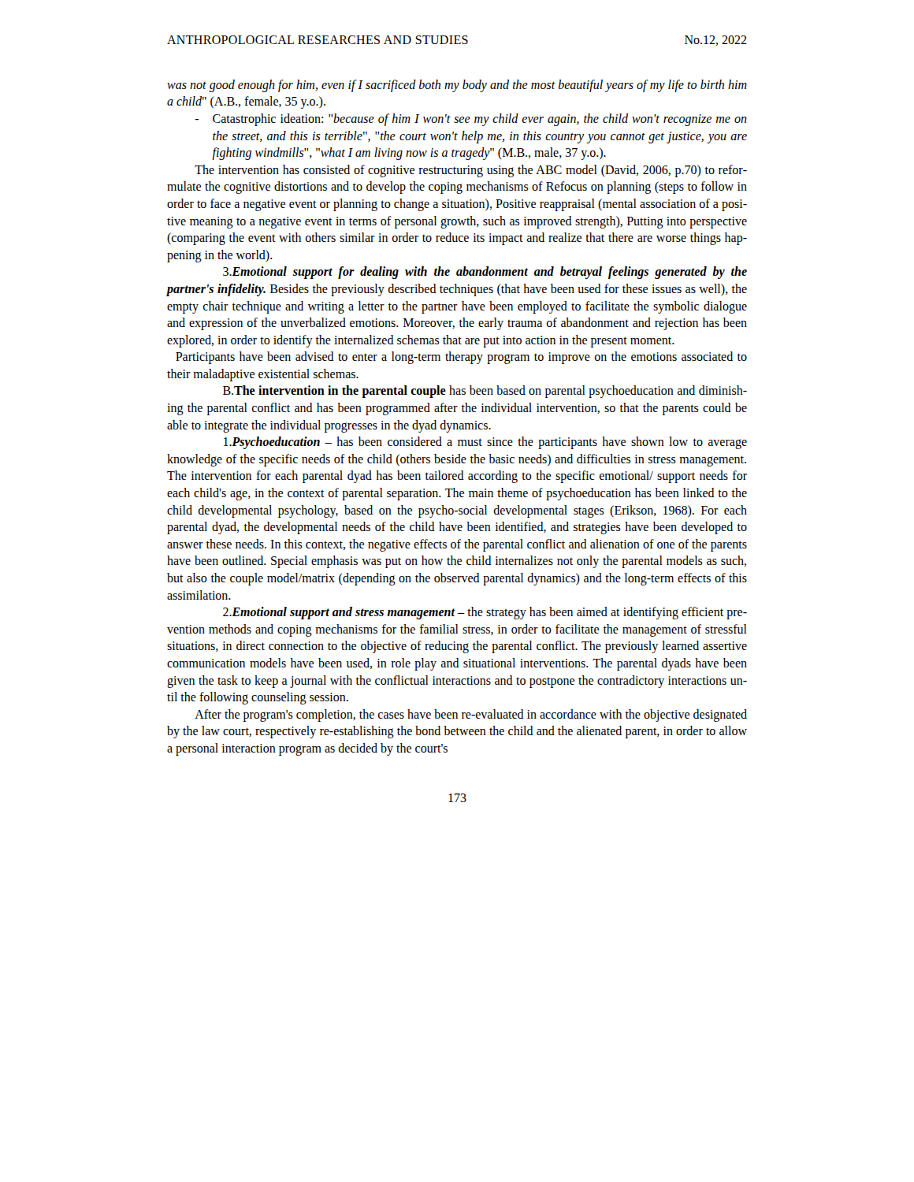Anthropological Researches and Studies No.12, 2022
was not good enough for him, even if I sacrificed both my body and the most beautiful years of my life to birth him a child" (A.B., female, 35 y.o.).
Catastrophic ideation: "because of him I won't see my child ever again, the child won't recognize me on the street, and this is terrible", "the court won't help me, in this country you cannot get justice, you are fighting windmills", "what I am living now is a tragedy" (M.B., male, 37 y.o.).
The intervention has consisted of cognitive restructuring using the ABC model (David, 2006, p.70) to reformulate the cognitive distortions and to develop the coping mechanisms of Refocus on planning (steps to follow in order to face a negative event or planning to change a situation), Positive reappraisal (mental association of a positive meaning to a negative event in terms of personal growth, such as improved strength), Putting into perspective (comparing the event with others similar in order to reduce its impact and realize that there are worse things happening in the world).
3. Emotional support for dealing with the abandonment and betrayal feelings generated by the partner's infidelity. Besides the previously described techniques (that have been used for these issues as well), the empty chair technique and writing a letter to the partner have been employed to facilitate the symbolic dialogue and expression of the unverbalized emotions. Moreover, the early trauma of abandonment and rejection has been explored, in order to identify the internalized schemas that are put into action in the present moment.
Participants have been advised to enter a long-term therapy program to improve on the emotions associated to their maladaptive existential schemas.
B. The intervention in the parental couple has been based on parental psychoeducation and diminishing the parental conflict and has been programmed after the individual intervention, so that the parents could be able to integrate the individual progresses in the dyad dynamics.
1. Psychoeducation – has been considered a must since the participants have shown low to average knowledge of the specific needs of the child (others beside the basic needs) and difficulties in stress management. The intervention for each parental dyad has been tailored according to the specific emotional/ support needs for each child's age, in the context of parental separation. The main theme of psychoeducation has been linked to the child developmental psychology, based on the psycho-social developmental stages (Erikson, 1968). For each parental dyad, the developmental needs of the child have been identified, and strategies have been developed to answer these needs. In this context, the negative effects of the parental conflict and alienation of one of the parents have been outlined. Special emphasis was put on how the child internalizes not only the parental models as such, but also the couple model/matrix (depending on the observed parental dynamics) and the long-term effects of this assimilation.
2. Emotional support and stress management – the strategy has been aimed at identifying efficient prevention methods and coping mechanisms for the familial stress, in order to facilitate the management of stressful situations, in direct connection to the objective of reducing the parental conflict. The previously learned assertive communication models have been used, in role play and situational interventions. The parental dyads have been given the task to keep a journal with the conflictual interactions and to postpone the contradictory interactions until the following counseling session.
After the program's completion, the cases have been re-evaluated in accordance with the objective designated by the law court, respectively re-establishing the bond between the child and the alienated parent, in order to allow a personal interaction program as decided by the court's
173